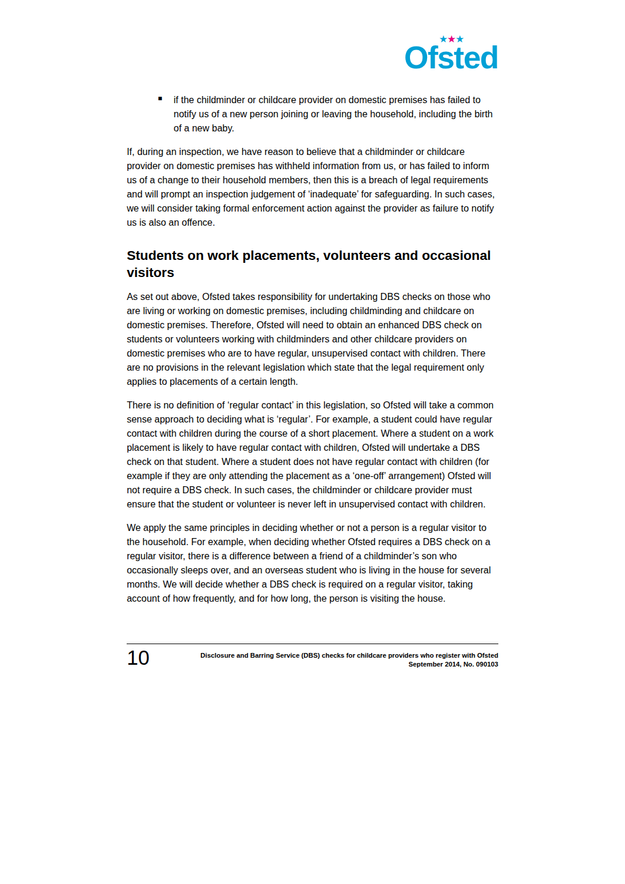★★★
Ofsted
if the childminder or childcare provider on domestic premises has failed to notify us of a new person joining or leaving the household, including the birth of a new baby.
If, during an inspection, we have reason to believe that a childminder or childcare provider on domestic premises has withheld information from us, or has failed to inform us of a change to their household members, then this is a breach of legal requirements and will prompt an inspection judgement of ‘inadequate’ for safeguarding. In such cases, we will consider taking formal enforcement action against the provider as failure to notify us is also an offence.
Students on work placements, volunteers and occasional visitors
As set out above, Ofsted takes responsibility for undertaking DBS checks on those who are living or working on domestic premises, including childminding and childcare on domestic premises. Therefore, Ofsted will need to obtain an enhanced DBS check on students or volunteers working with childminders and other childcare providers on domestic premises who are to have regular, unsupervised contact with children. There are no provisions in the relevant legislation which state that the legal requirement only applies to placements of a certain length.
There is no definition of ‘regular contact’ in this legislation, so Ofsted will take a common sense approach to deciding what is ‘regular’. For example, a student could have regular contact with children during the course of a short placement. Where a student on a work placement is likely to have regular contact with children, Ofsted will undertake a DBS check on that student. Where a student does not have regular contact with children (for example if they are only attending the placement as a ‘one-off’ arrangement) Ofsted will not require a DBS check. In such cases, the childminder or childcare provider must ensure that the student or volunteer is never left in unsupervised contact with children.
We apply the same principles in deciding whether or not a person is a regular visitor to the household. For example, when deciding whether Ofsted requires a DBS check on a regular visitor, there is a difference between a friend of a childminder’s son who occasionally sleeps over, and an overseas student who is living in the house for several months. We will decide whether a DBS check is required on a regular visitor, taking account of how frequently, and for how long, the person is visiting the house.
10
Disclosure and Barring Service (DBS) checks for childcare providers who register with Ofsted
September 2014, No. 090103